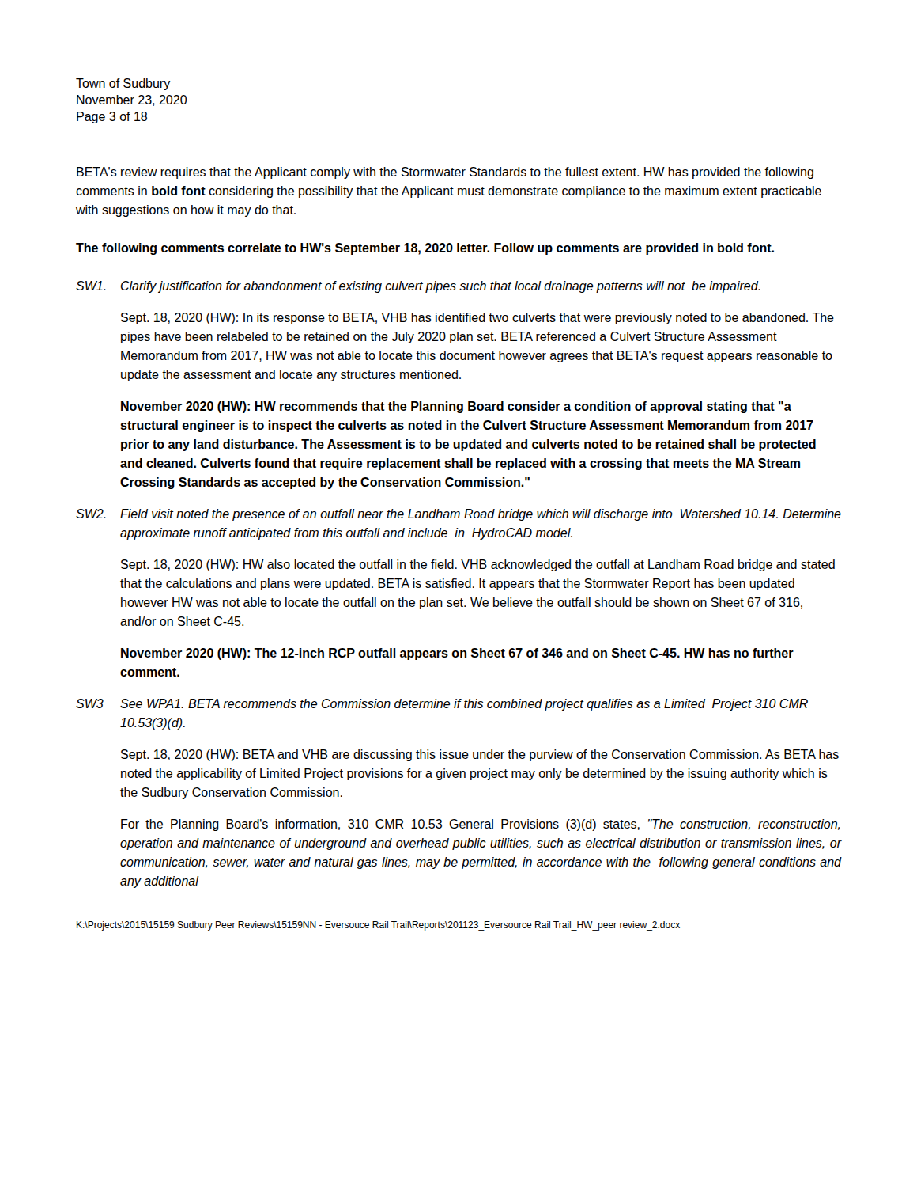Town of Sudbury
November 23, 2020
Page 3 of 18
BETA's review requires that the Applicant comply with the Stormwater Standards to the fullest extent. HW has provided the following comments in bold font considering the possibility that the Applicant must demonstrate compliance to the maximum extent practicable with suggestions on how it may do that.
The following comments correlate to HW's September 18, 2020 letter. Follow up comments are provided in bold font.
SW1.
Clarify justification for abandonment of existing culvert pipes such that local drainage patterns will not be impaired.
Sept. 18, 2020 (HW): In its response to BETA, VHB has identified two culverts that were previously noted to be abandoned. The pipes have been relabeled to be retained on the July 2020 plan set. BETA referenced a Culvert Structure Assessment Memorandum from 2017, HW was not able to locate this document however agrees that BETA's request appears reasonable to update the assessment and locate any structures mentioned.
November 2020 (HW): HW recommends that the Planning Board consider a condition of approval stating that "a structural engineer is to inspect the culverts as noted in the Culvert Structure Assessment Memorandum from 2017 prior to any land disturbance. The Assessment is to be updated and culverts noted to be retained shall be protected and cleaned. Culverts found that require replacement shall be replaced with a crossing that meets the MA Stream Crossing Standards as accepted by the Conservation Commission."
SW2.
Field visit noted the presence of an outfall near the Landham Road bridge which will discharge into Watershed 10.14. Determine approximate runoff anticipated from this outfall and include in HydroCAD model.
Sept. 18, 2020 (HW): HW also located the outfall in the field. VHB acknowledged the outfall at Landham Road bridge and stated that the calculations and plans were updated. BETA is satisfied. It appears that the Stormwater Report has been updated however HW was not able to locate the outfall on the plan set. We believe the outfall should be shown on Sheet 67 of 316, and/or on Sheet C-45.
November 2020 (HW): The 12-inch RCP outfall appears on Sheet 67 of 346 and on Sheet C-45. HW has no further comment.
SW3
See WPA1. BETA recommends the Commission determine if this combined project qualifies as a Limited Project 310 CMR 10.53(3)(d).
Sept. 18, 2020 (HW): BETA and VHB are discussing this issue under the purview of the Conservation Commission. As BETA has noted the applicability of Limited Project provisions for a given project may only be determined by the issuing authority which is the Sudbury Conservation Commission.
For the Planning Board's information, 310 CMR 10.53 General Provisions (3)(d) states, "The construction, reconstruction, operation and maintenance of underground and overhead public utilities, such as electrical distribution or transmission lines, or communication, sewer, water and natural gas lines, may be permitted, in accordance with the following general conditions and any additional
K:\Projects\2015\15159 Sudbury Peer Reviews\15159NN - Eversouce Rail Trail\Reports\201123_Eversource Rail Trail_HW_peer review_2.docx